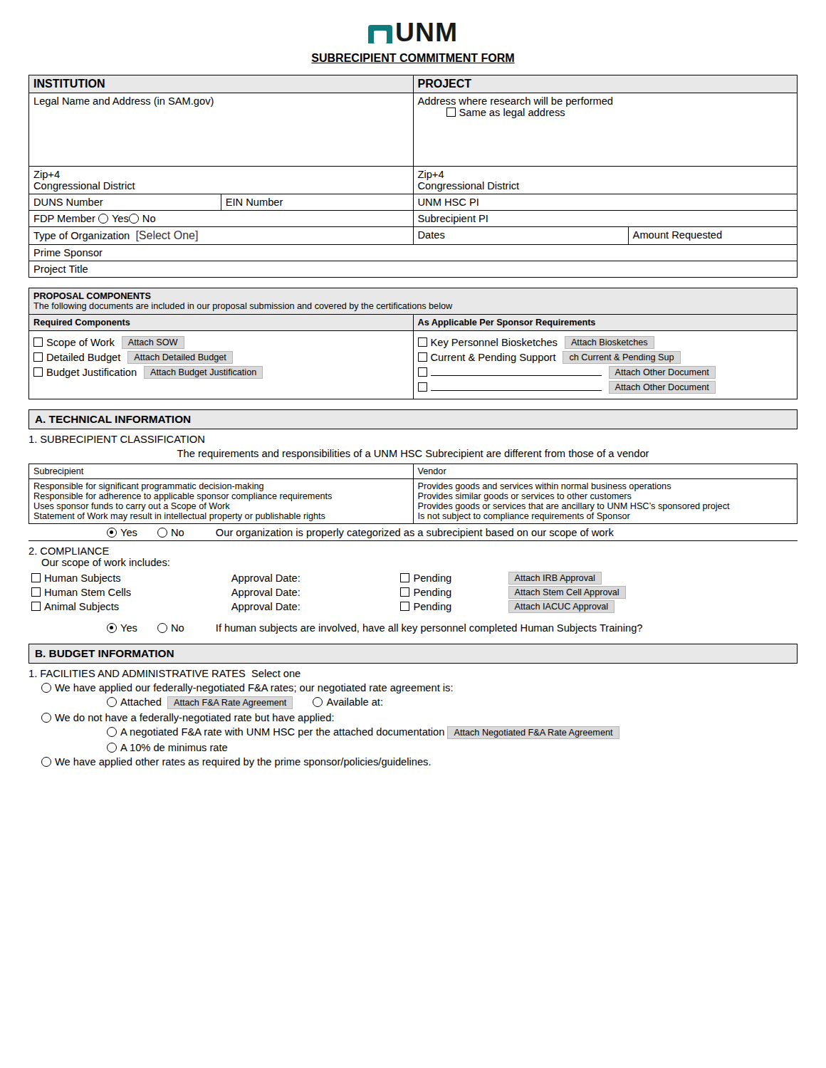UNM
SUBRECIPIENT COMMITMENT FORM
| INSTITUTION | PROJECT |
| Legal Name and Address (in SAM.gov) | Address where research will be performed Same as legal address |
| Zip+4 Congressional District | Zip+4 Congressional District |
| DUNS Number | EIN Number | UNM HSC PI |
| FDP Member Yes No | Subrecipient PI |
| Type of Organization [Select One] | Dates | Amount Requested |
| Prime Sponsor |
| Project Title |
| PROPOSAL COMPONENTS The following documents are included in our proposal submission and covered by the certifications below |
| Required Components | As Applicable Per Sponsor Requirements |
| Scope of Work Attach SOW Detailed Budget Attach Detailed Budget Budget Justification Attach Budget Justification | Key Personnel Biosketches Attach Biosketches Current & Pending Support ch Current & Pending Sup Attach Other Document Attach Other Document |
A. TECHNICAL INFORMATION
1. SUBRECIPIENT CLASSIFICATION
The requirements and responsibilities of a UNM HSC Subrecipient are different from those of a vendor
| Subrecipient | Vendor |
| Responsible for significant programmatic decision-making Responsible for adherence to applicable sponsor compliance requirements Uses sponsor funds to carry out a Scope of Work Statement of Work may result in intellectual property or publishable rights | Provides goods and services within normal business operations Provides similar goods or services to other customers Provides goods or services that are ancillary to UNM HSC’s sponsored project Is not subject to compliance requirements of Sponsor |
Yes No Our organization is properly categorized as a subrecipient based on our scope of work
2. COMPLIANCE
Our scope of work includes:
| Human Subjects | Approval Date: | Pending | Attach IRB Approval |
| Human Stem Cells | Approval Date: | Pending | Attach Stem Cell Approval |
| Animal Subjects | Approval Date: | Pending | Attach IACUC Approval |
Yes No If human subjects are involved, have all key personnel completed Human Subjects Training?
B. BUDGET INFORMATION
1. FACILITIES AND ADMINISTRATIVE RATES Select one
We have applied our federally-negotiated F&A rates; our negotiated rate agreement is:
Attached Attach F&A Rate Agreement Available at:
We do not have a federally-negotiated rate but have applied:
A negotiated F&A rate with UNM HSC per the attached documentation Attach Negotiated F&A Rate Agreement
A 10% de minimus rate
We have applied other rates as required by the prime sponsor/policies/guidelines.